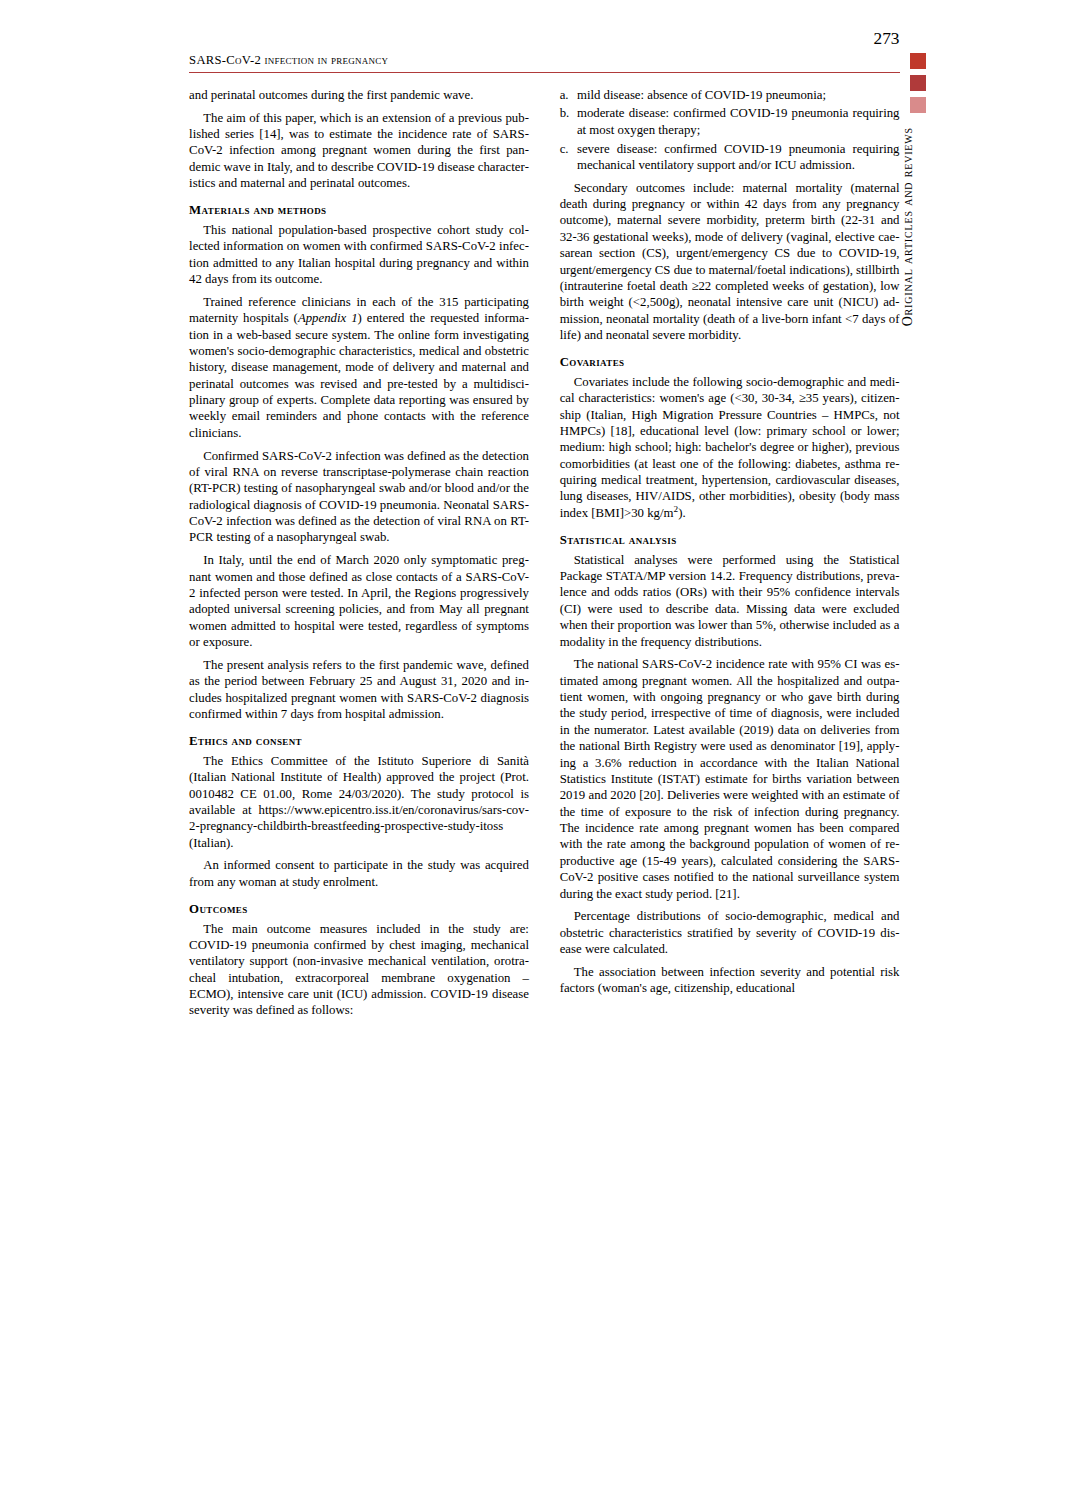273
SARS-CoV-2 infection in pregnancy
Original articles and reviews
and perinatal outcomes during the first pandemic wave.
The aim of this paper, which is an extension of a previous published series [14], was to estimate the incidence rate of SARS-CoV-2 infection among pregnant women during the first pandemic wave in Italy, and to describe COVID-19 disease characteristics and maternal and perinatal outcomes.
Materials and methods
This national population-based prospective cohort study collected information on women with confirmed SARS-CoV-2 infection admitted to any Italian hospital during pregnancy and within 42 days from its outcome.
Trained reference clinicians in each of the 315 participating maternity hospitals (Appendix 1) entered the requested information in a web-based secure system. The online form investigating women's socio-demographic characteristics, medical and obstetric history, disease management, mode of delivery and maternal and perinatal outcomes was revised and pre-tested by a multidisciplinary group of experts. Complete data reporting was ensured by weekly email reminders and phone contacts with the reference clinicians.
Confirmed SARS-CoV-2 infection was defined as the detection of viral RNA on reverse transcriptase-polymerase chain reaction (RT-PCR) testing of nasopharyngeal swab and/or blood and/or the radiological diagnosis of COVID-19 pneumonia. Neonatal SARS-CoV-2 infection was defined as the detection of viral RNA on RT-PCR testing of a nasopharyngeal swab.
In Italy, until the end of March 2020 only symptomatic pregnant women and those defined as close contacts of a SARS-CoV-2 infected person were tested. In April, the Regions progressively adopted universal screening policies, and from May all pregnant women admitted to hospital were tested, regardless of symptoms or exposure.
The present analysis refers to the first pandemic wave, defined as the period between February 25 and August 31, 2020 and includes hospitalized pregnant women with SARS-CoV-2 diagnosis confirmed within 7 days from hospital admission.
Ethics and consent
The Ethics Committee of the Istituto Superiore di Sanità (Italian National Institute of Health) approved the project (Prot. 0010482 CE 01.00, Rome 24/03/2020). The study protocol is available at https://www.epicentro.iss.it/en/coronavirus/sars-cov-2-pregnancy-childbirth-breastfeeding-prospective-study-itoss (Italian).
An informed consent to participate in the study was acquired from any woman at study enrolment.
Outcomes
The main outcome measures included in the study are: COVID-19 pneumonia confirmed by chest imaging, mechanical ventilatory support (non-invasive mechanical ventilation, orotracheal intubation, extracorporeal membrane oxygenation – ECMO), intensive care unit (ICU) admission. COVID-19 disease severity was defined as follows:
mild disease: absence of COVID-19 pneumonia;
moderate disease: confirmed COVID-19 pneumonia requiring at most oxygen therapy;
severe disease: confirmed COVID-19 pneumonia requiring mechanical ventilatory support and/or ICU admission.
Secondary outcomes include: maternal mortality (maternal death during pregnancy or within 42 days from any pregnancy outcome), maternal severe morbidity, preterm birth (22-31 and 32-36 gestational weeks), mode of delivery (vaginal, elective caesarean section (CS), urgent/emergency CS due to COVID-19, urgent/emergency CS due to maternal/foetal indications), stillbirth (intrauterine foetal death ≥22 completed weeks of gestation), low birth weight (<2,500g), neonatal intensive care unit (NICU) admission, neonatal mortality (death of a live-born infant <7 days of life) and neonatal severe morbidity.
Covariates
Covariates include the following socio-demographic and medical characteristics: women's age (<30, 30-34, ≥35 years), citizenship (Italian, High Migration Pressure Countries – HMPCs, not HMPCs) [18], educational level (low: primary school or lower; medium: high school; high: bachelor's degree or higher), previous comorbidities (at least one of the following: diabetes, asthma requiring medical treatment, hypertension, cardiovascular diseases, lung diseases, HIV/AIDS, other morbidities), obesity (body mass index [BMI]>30 kg/m2).
Statistical analysis
Statistical analyses were performed using the Statistical Package STATA/MP version 14.2. Frequency distributions, prevalence and odds ratios (ORs) with their 95% confidence intervals (CI) were used to describe data. Missing data were excluded when their proportion was lower than 5%, otherwise included as a modality in the frequency distributions.
The national SARS-CoV-2 incidence rate with 95% CI was estimated among pregnant women. All the hospitalized and outpatient women, with ongoing pregnancy or who gave birth during the study period, irrespective of time of diagnosis, were included in the numerator. Latest available (2019) data on deliveries from the national Birth Registry were used as denominator [19], applying a 3.6% reduction in accordance with the Italian National Statistics Institute (ISTAT) estimate for births variation between 2019 and 2020 [20]. Deliveries were weighted with an estimate of the time of exposure to the risk of infection during pregnancy. The incidence rate among pregnant women has been compared with the rate among the background population of women of reproductive age (15-49 years), calculated considering the SARS-CoV-2 positive cases notified to the national surveillance system during the exact study period. [21].
Percentage distributions of socio-demographic, medical and obstetric characteristics stratified by severity of COVID-19 disease were calculated.
The association between infection severity and potential risk factors (woman's age, citizenship, educational